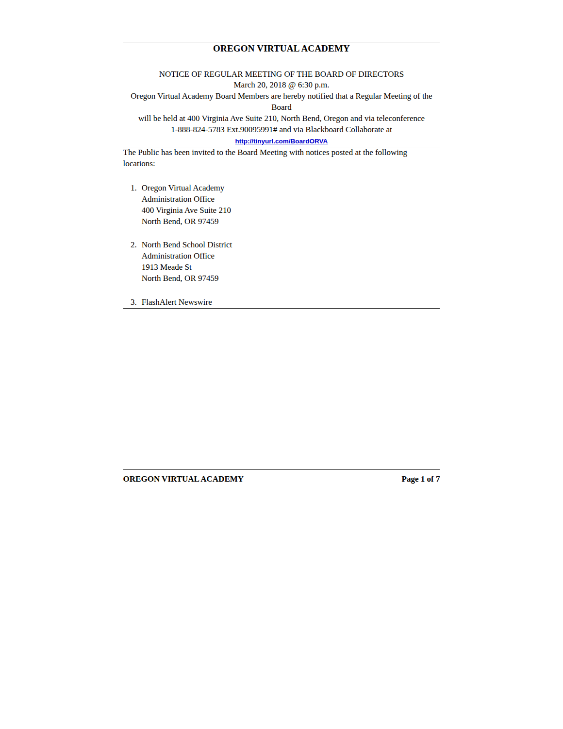OREGON VIRTUAL ACADEMY
NOTICE OF REGULAR MEETING OF THE BOARD OF DIRECTORS March 20, 2018 @ 6:30 p.m. Oregon Virtual Academy Board Members are hereby notified that a Regular Meeting of the Board will be held at 400 Virginia Ave Suite 210, North Bend, Oregon and via teleconference 1-888-824-5783 Ext.90095991# and via Blackboard Collaborate at http://tinyurl.com/BoardORVA
The Public has been invited to the Board Meeting with notices posted at the following locations:
Oregon Virtual Academy Administration Office 400 Virginia Ave Suite 210 North Bend, OR 97459
North Bend School District Administration Office 1913 Meade St North Bend, OR 97459
FlashAlert Newswire
OREGON VIRTUAL ACADEMY Page 1 of 7